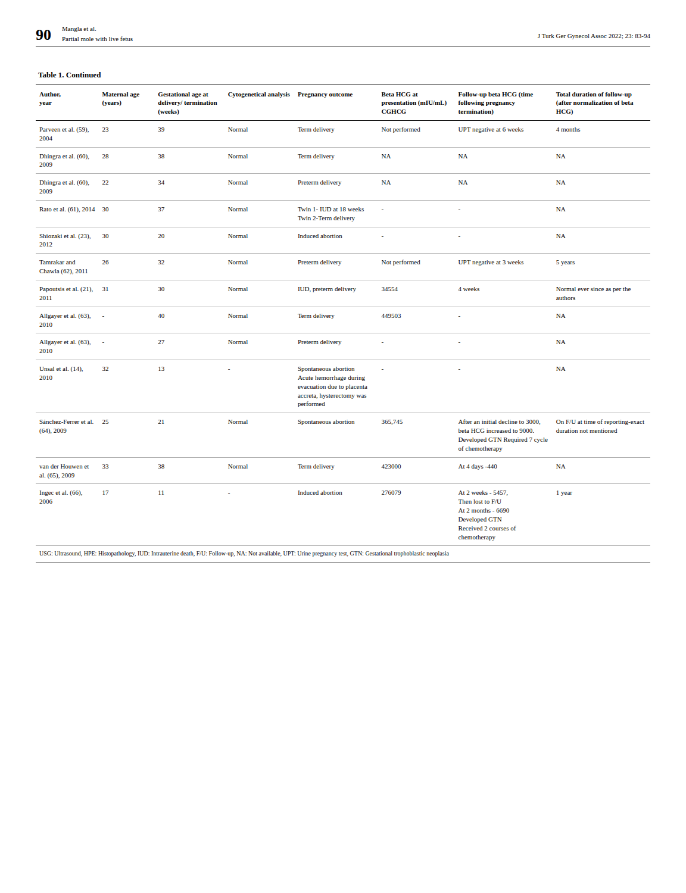90
Mangla et al.
Partial mole with live fetus
J Turk Ger Gynecol Assoc 2022; 23: 83-94
Table 1. Continued
| Author, year | Maternal age (years) | Gestational age at delivery/ termination (weeks) | Cytogenetical analysis | Pregnancy outcome | Beta HCG at presentation (mIU/mL) CGHCG | Follow-up beta HCG (time following pregnancy termination) | Total duration of follow-up (after normalization of beta HCG) |
| --- | --- | --- | --- | --- | --- | --- | --- |
| Parveen et al. (59), 2004 | 23 | 39 | Normal | Term delivery | Not performed | UPT negative at 6 weeks | 4 months |
| Dhingra et al. (60), 2009 | 28 | 38 | Normal | Term delivery | NA | NA | NA |
| Dhingra et al. (60), 2009 | 22 | 34 | Normal | Preterm delivery | NA | NA | NA |
| Rato et al. (61), 2014 | 30 | 37 | Normal | Twin 1- IUD at 18 weeks Twin 2-Term delivery | - | - | NA |
| Shiozaki et al. (23), 2012 | 30 | 20 | Normal | Induced abortion | - | - | NA |
| Tamrakar and Chawla (62), 2011 | 26 | 32 | Normal | Preterm delivery | Not performed | UPT negative at 3 weeks | 5 years |
| Papoutsis et al. (21), 2011 | 31 | 30 | Normal | IUD, preterm delivery | 34554 | 4 weeks | Normal ever since as per the authors |
| Allgayer et al. (63), 2010 | - | 40 | Normal | Term delivery | 449503 | - | NA |
| Allgayer et al. (63), 2010 | - | 27 | Normal | Preterm delivery | - | - | NA |
| Unsal et al. (14), 2010 | 32 | 13 | - | Spontaneous abortion Acute hemorrhage during evacuation due to placenta accreta, hysterectomy was performed | - | - | NA |
| Sánchez-Ferrer et al. (64), 2009 | 25 | 21 | Normal | Spontaneous abortion | 365,745 | After an initial decline to 3000, beta HCG increased to 9000. Developed GTN Required 7 cycle of chemotherapy | On F/U at time of reporting-exact duration not mentioned |
| van der Houwen et al. (65), 2009 | 33 | 38 | Normal | Term delivery | 423000 | At 4 days -440 | NA |
| Ingec et al. (66), 2006 | 17 | 11 | - | Induced abortion | 276079 | At 2 weeks - 5457, Then lost to F/U At 2 months - 6690 Developed GTN Received 2 courses of chemotherapy | 1 year |
| USG: Ultrasound, HPE: Histopathology, IUD: Intrauterine death, F/U: Follow-up, NA: Not available, UPT: Urine pregnancy test, GTN: Gestational trophoblastic neoplasia |